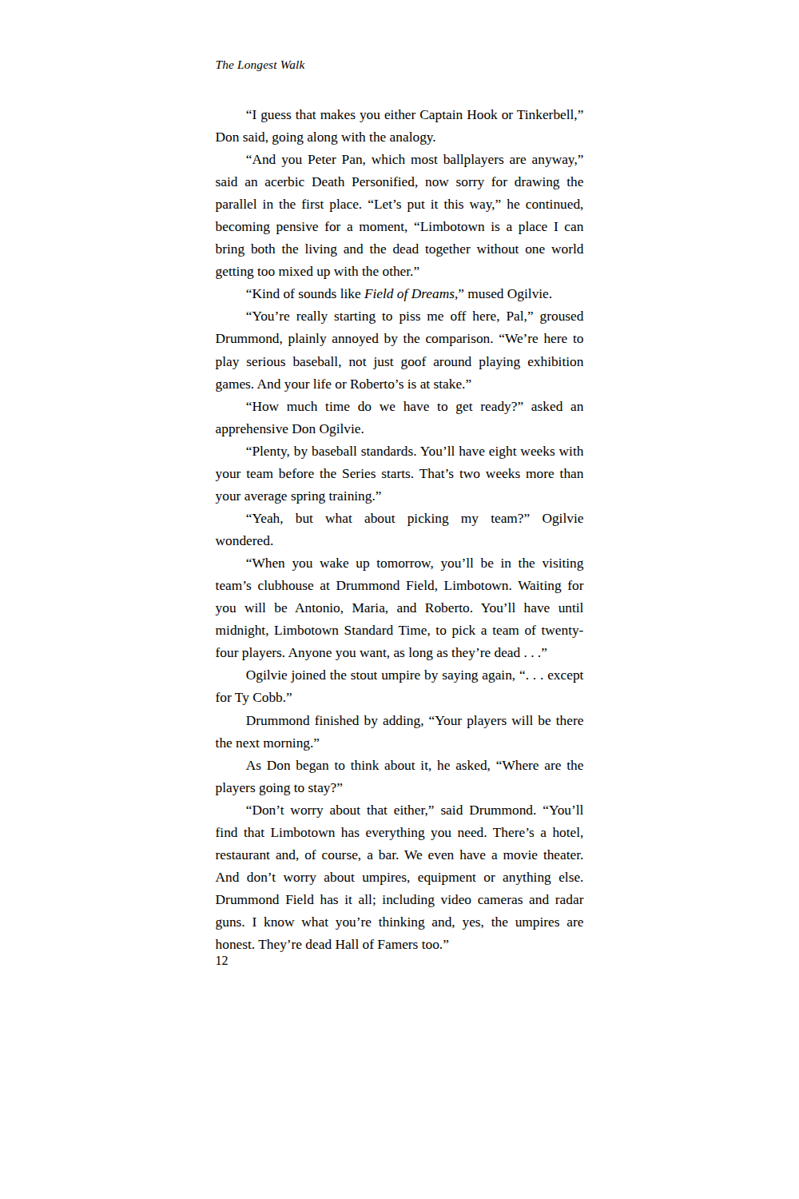The Longest Walk
“I guess that makes you either Captain Hook or Tinkerbell,” Don said, going along with the analogy.
“And you Peter Pan, which most ballplayers are anyway,” said an acerbic Death Personified, now sorry for drawing the parallel in the first place. “Let’s put it this way,” he continued, becoming pensive for a moment, “Limbotown is a place I can bring both the living and the dead together without one world getting too mixed up with the other.”
“Kind of sounds like Field of Dreams,” mused Ogilvie.
“You’re really starting to piss me off here, Pal,” groused Drummond, plainly annoyed by the comparison. “We’re here to play serious baseball, not just goof around playing exhibition games. And your life or Roberto’s is at stake.”
“How much time do we have to get ready?” asked an apprehensive Don Ogilvie.
“Plenty, by baseball standards. You’ll have eight weeks with your team before the Series starts. That’s two weeks more than your average spring training.”
“Yeah, but what about picking my team?” Ogilvie wondered.
“When you wake up tomorrow, you’ll be in the visiting team’s clubhouse at Drummond Field, Limbotown. Waiting for you will be Antonio, Maria, and Roberto. You’ll have until midnight, Limbotown Standard Time, to pick a team of twenty-four players. Anyone you want, as long as they’re dead . . .”
Ogilvie joined the stout umpire by saying again, “. . . except for Ty Cobb.”
Drummond finished by adding, “Your players will be there the next morning.”
As Don began to think about it, he asked, “Where are the players going to stay?”
“Don’t worry about that either,” said Drummond. “You’ll find that Limbotown has everything you need. There’s a hotel, restaurant and, of course, a bar. We even have a movie theater. And don’t worry about umpires, equipment or anything else. Drummond Field has it all; including video cameras and radar guns. I know what you’re thinking and, yes, the umpires are honest. They’re dead Hall of Famers too.”
12